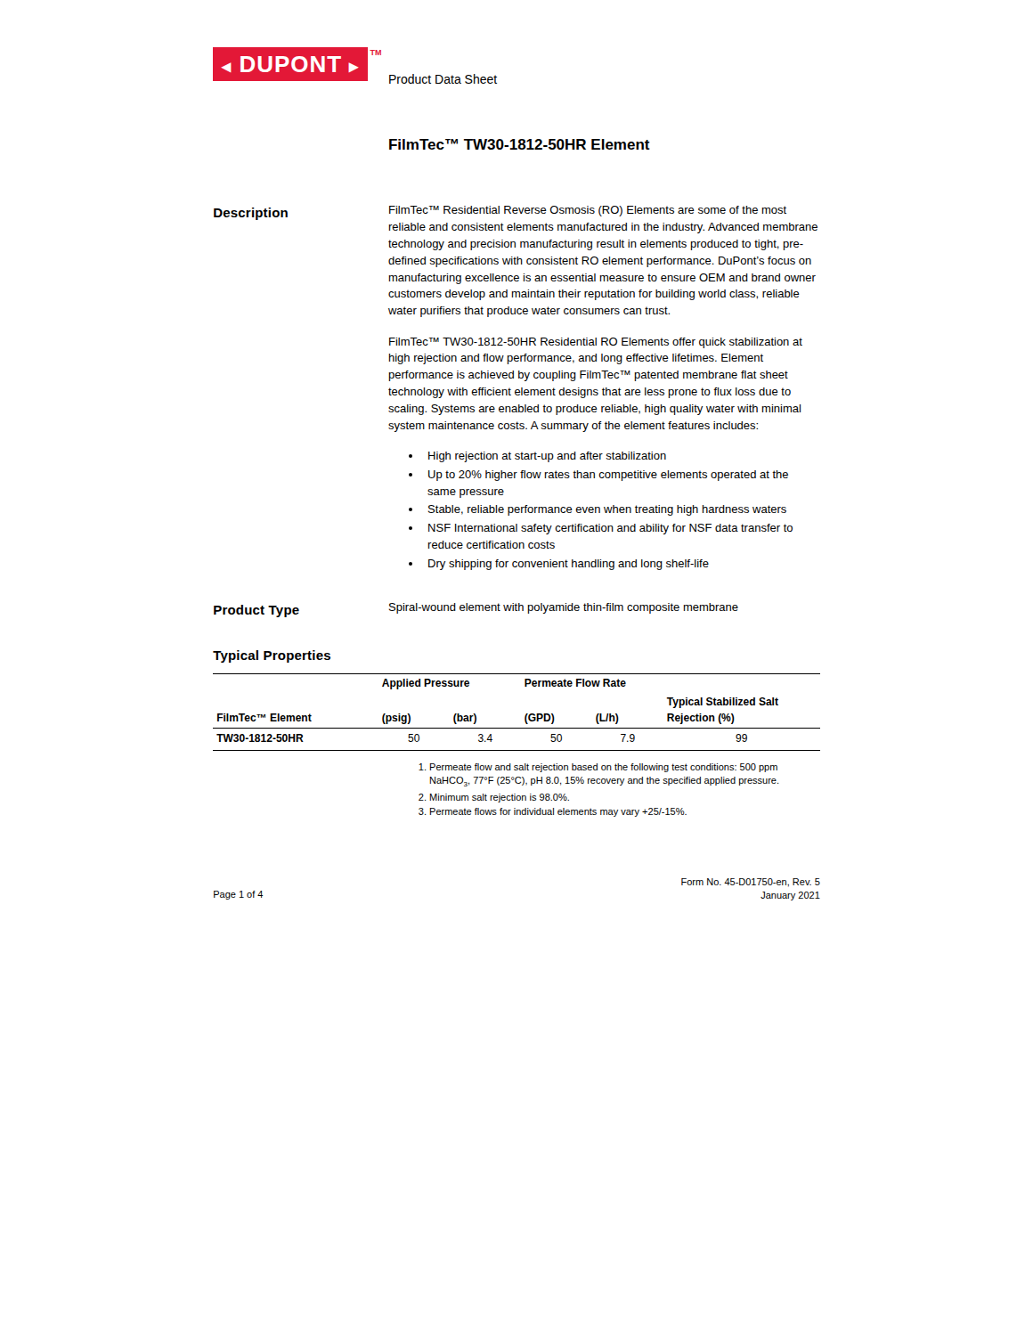◂ DUPONT ▸TM
Product Data Sheet
FilmTec™ TW30-1812-50HR Element
Description
FilmTec™ Residential Reverse Osmosis (RO) Elements are some of the most reliable and consistent elements manufactured in the industry. Advanced membrane technology and precision manufacturing result in elements produced to tight, pre-defined specifications with consistent RO element performance. DuPont’s focus on manufacturing excellence is an essential measure to ensure OEM and brand owner customers develop and maintain their reputation for building world class, reliable water purifiers that produce water consumers can trust.
FilmTec™ TW30-1812-50HR Residential RO Elements offer quick stabilization at high rejection and flow performance, and long effective lifetimes. Element performance is achieved by coupling FilmTec™ patented membrane flat sheet technology with efficient element designs that are less prone to flux loss due to scaling. Systems are enabled to produce reliable, high quality water with minimal system maintenance costs. A summary of the element features includes:
High rejection at start-up and after stabilization
Up to 20% higher flow rates than competitive elements operated at the same pressure
Stable, reliable performance even when treating high hardness waters
NSF International safety certification and ability for NSF data transfer to reduce certification costs
Dry shipping for convenient handling and long shelf-life
Product Type
Spiral-wound element with polyamide thin-film composite membrane
Typical Properties
| | Applied Pressure | Permeate Flow Rate | |
| --- | --- | --- | --- |
| FilmTec™ Element | (psig) | (bar) | (GPD) | (L/h) | Typical Stabilized Salt Rejection (%) |
| TW30-1812-50HR | 50 | 3.4 | 50 | 7.9 | 99 |
Permeate flow and salt rejection based on the following test conditions: 500 ppm NaHCO3, 77°F (25°C), pH 8.0, 15% recovery and the specified applied pressure.
Minimum salt rejection is 98.0%.
Permeate flows for individual elements may vary +25/-15%.
Page 1 of 4
Form No. 45-D01750-en, Rev. 5
January 2021